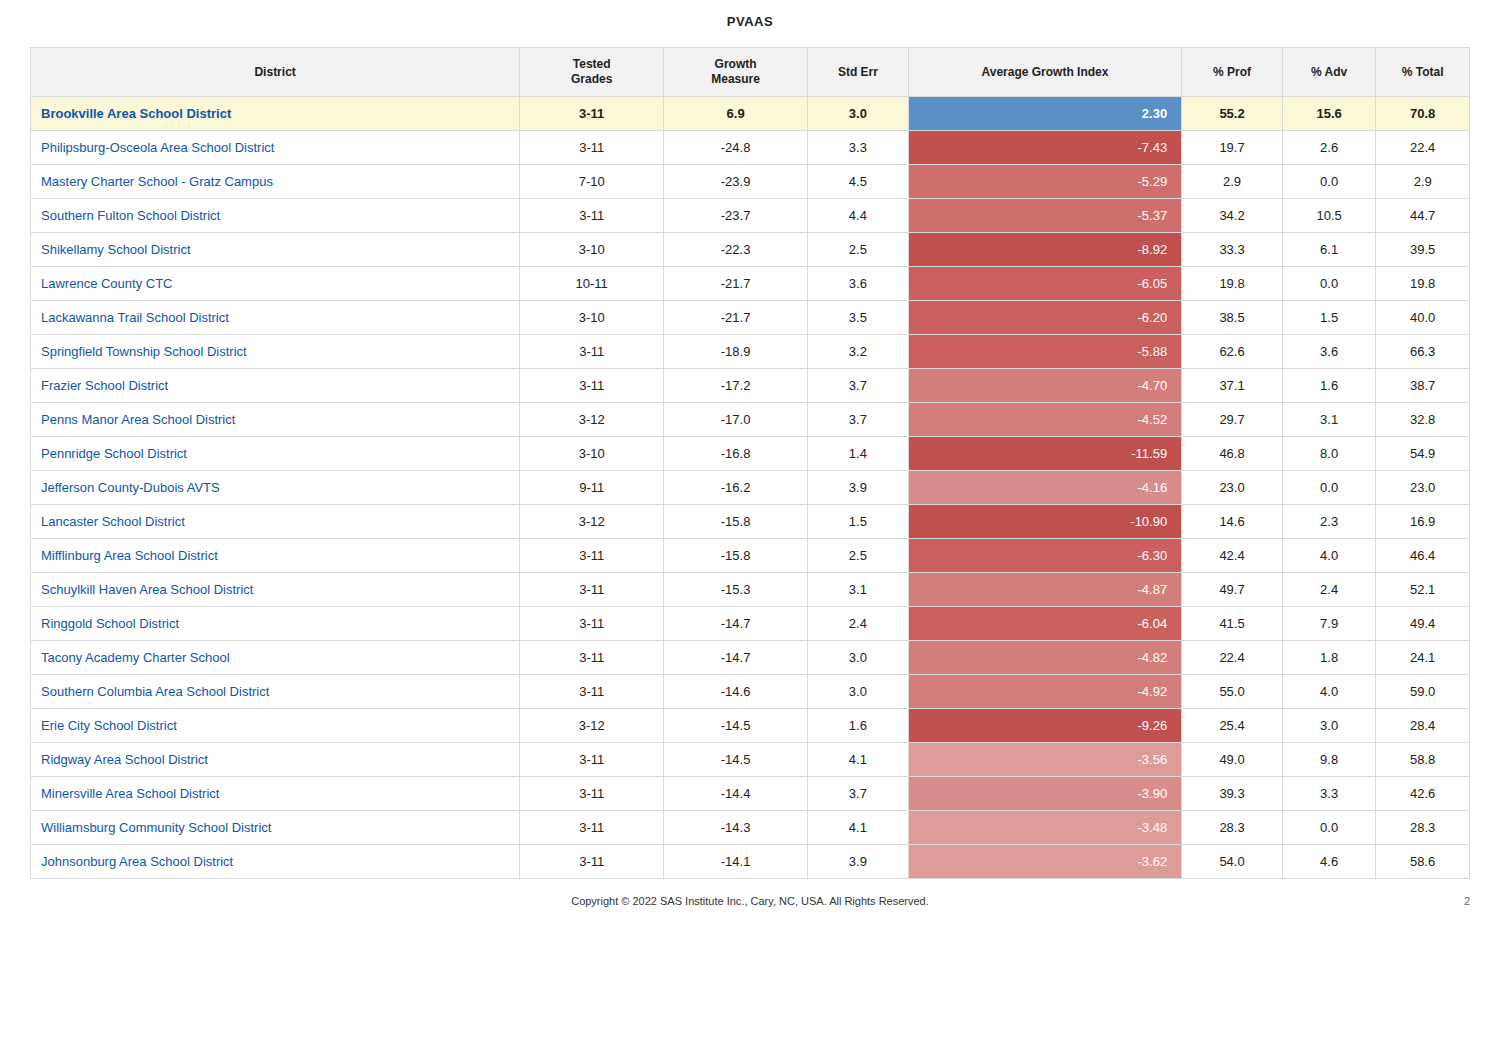PVAAS
District growth measures, standard errors, average growth index and proficiency percentages
| District | Tested Grades | Growth Measure | Std Err | Average Growth Index | % Prof | % Adv | % Total |
| --- | --- | --- | --- | --- | --- | --- | --- |
| Brookville Area School District | 3-11 | 6.9 | 3.0 | 2.30 | 55.2 | 15.6 | 70.8 |
| Philipsburg-Osceola Area School District | 3-11 | -24.8 | 3.3 | -7.43 | 19.7 | 2.6 | 22.4 |
| Mastery Charter School - Gratz Campus | 7-10 | -23.9 | 4.5 | -5.29 | 2.9 | 0.0 | 2.9 |
| Southern Fulton School District | 3-11 | -23.7 | 4.4 | -5.37 | 34.2 | 10.5 | 44.7 |
| Shikellamy School District | 3-10 | -22.3 | 2.5 | -8.92 | 33.3 | 6.1 | 39.5 |
| Lawrence County CTC | 10-11 | -21.7 | 3.6 | -6.05 | 19.8 | 0.0 | 19.8 |
| Lackawanna Trail School District | 3-10 | -21.7 | 3.5 | -6.20 | 38.5 | 1.5 | 40.0 |
| Springfield Township School District | 3-11 | -18.9 | 3.2 | -5.88 | 62.6 | 3.6 | 66.3 |
| Frazier School District | 3-11 | -17.2 | 3.7 | -4.70 | 37.1 | 1.6 | 38.7 |
| Penns Manor Area School District | 3-12 | -17.0 | 3.7 | -4.52 | 29.7 | 3.1 | 32.8 |
| Pennridge School District | 3-10 | -16.8 | 1.4 | -11.59 | 46.8 | 8.0 | 54.9 |
| Jefferson County-Dubois AVTS | 9-11 | -16.2 | 3.9 | -4.16 | 23.0 | 0.0 | 23.0 |
| Lancaster School District | 3-12 | -15.8 | 1.5 | -10.90 | 14.6 | 2.3 | 16.9 |
| Mifflinburg Area School District | 3-11 | -15.8 | 2.5 | -6.30 | 42.4 | 4.0 | 46.4 |
| Schuylkill Haven Area School District | 3-11 | -15.3 | 3.1 | -4.87 | 49.7 | 2.4 | 52.1 |
| Ringgold School District | 3-11 | -14.7 | 2.4 | -6.04 | 41.5 | 7.9 | 49.4 |
| Tacony Academy Charter School | 3-11 | -14.7 | 3.0 | -4.82 | 22.4 | 1.8 | 24.1 |
| Southern Columbia Area School District | 3-11 | -14.6 | 3.0 | -4.92 | 55.0 | 4.0 | 59.0 |
| Erie City School District | 3-12 | -14.5 | 1.6 | -9.26 | 25.4 | 3.0 | 28.4 |
| Ridgway Area School District | 3-11 | -14.5 | 4.1 | -3.56 | 49.0 | 9.8 | 58.8 |
| Minersville Area School District | 3-11 | -14.4 | 3.7 | -3.90 | 39.3 | 3.3 | 42.6 |
| Williamsburg Community School District | 3-11 | -14.3 | 4.1 | -3.48 | 28.3 | 0.0 | 28.3 |
| Johnsonburg Area School District | 3-11 | -14.1 | 3.9 | -3.62 | 54.0 | 4.6 | 58.6 |
Copyright © 2022 SAS Institute Inc., Cary, NC, USA. All Rights Reserved. 2